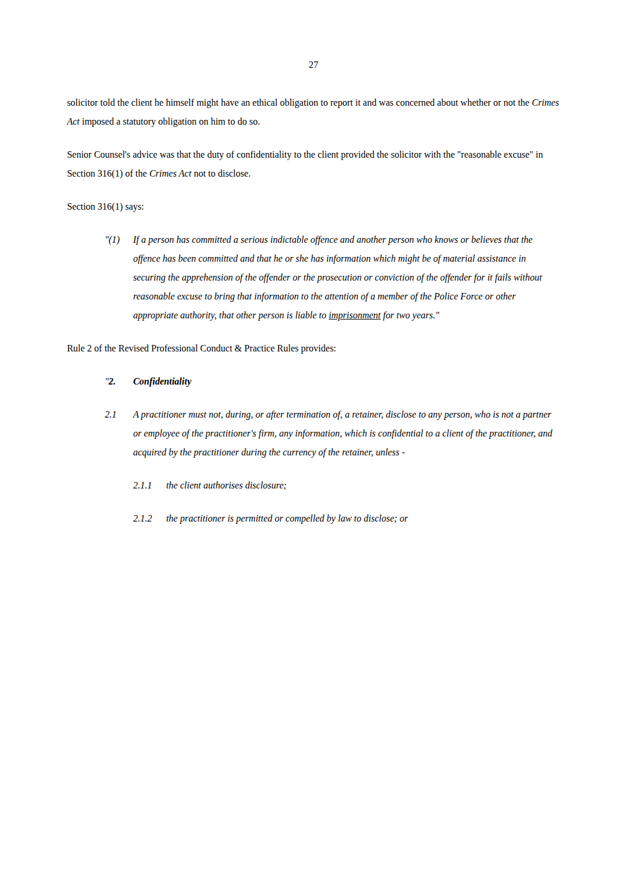27
solicitor told the client he himself might have an ethical obligation to report it and was concerned about whether or not the Crimes Act imposed a statutory obligation on him to do so.
Senior Counsel's advice was that the duty of confidentiality to the client provided the solicitor with the "reasonable excuse" in Section 316(1) of the Crimes Act not to disclose.
Section 316(1) says:
"(1)
If a person has committed a serious indictable offence and another person who knows or believes that the offence has been committed and that he or she has information which might be of material assistance in securing the apprehension of the offender or the prosecution or conviction of the offender for it fails without reasonable excuse to bring that information to the attention of a member of the Police Force or other appropriate authority, that other person is liable to imprisonment for two years."
Rule 2 of the Revised Professional Conduct & Practice Rules provides:
"2.
Confidentiality
2.1
A practitioner must not, during, or after termination of, a retainer, disclose to any person, who is not a partner or employee of the practitioner's firm, any information, which is confidential to a client of the practitioner, and acquired by the practitioner during the currency of the retainer, unless -
2.1.1
the client authorises disclosure;
2.1.2
the practitioner is permitted or compelled by law to disclose; or